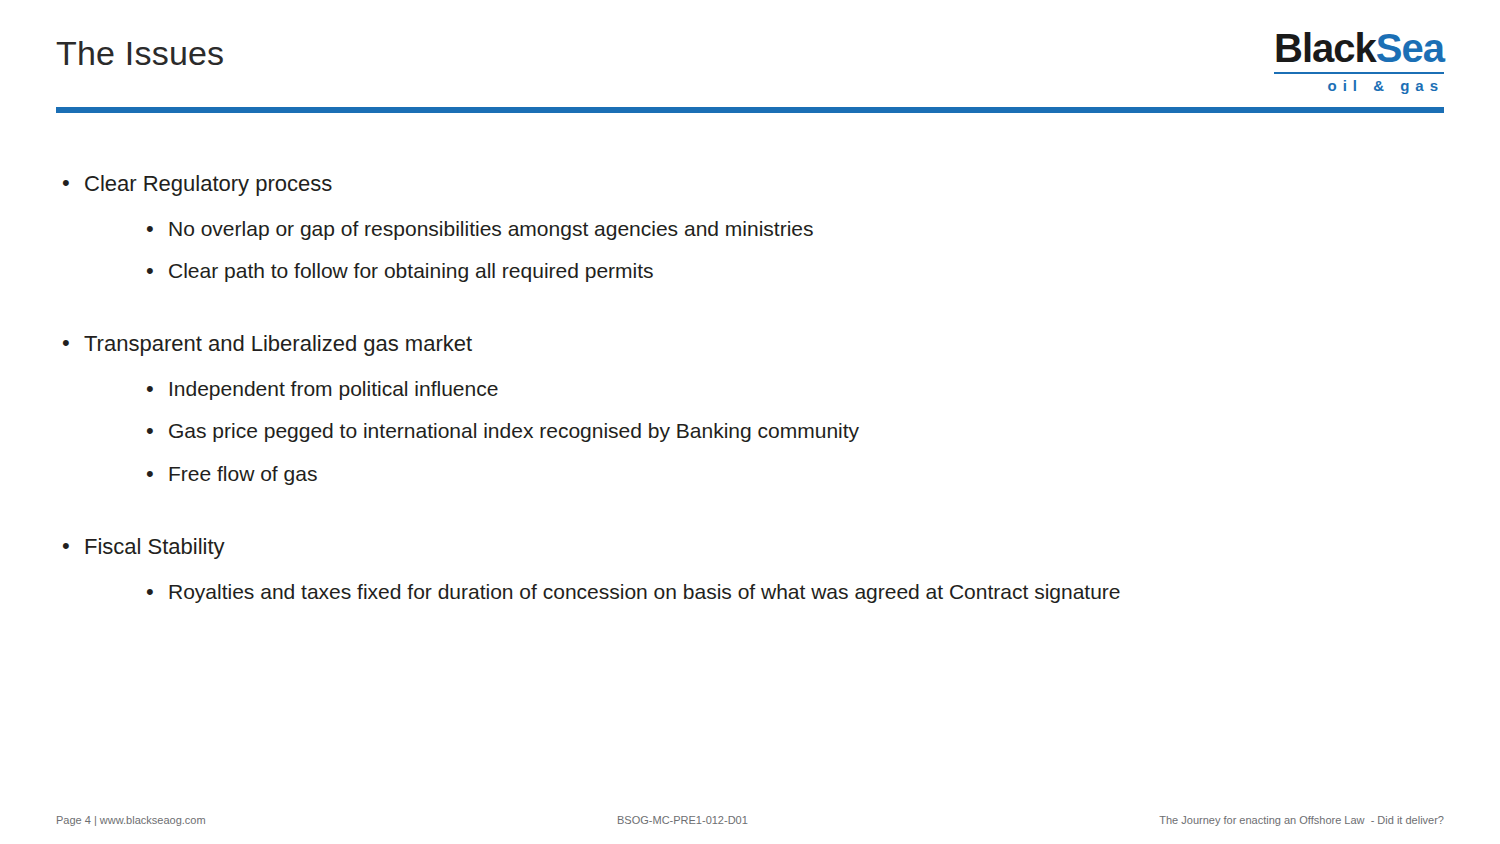The Issues
Black Sea
oil & gas
Clear Regulatory process
No overlap or gap of responsibilities amongst agencies and ministries
Clear path to follow for obtaining all required permits
Transparent and Liberalized gas market
Independent from political influence
Gas price pegged to international index recognised by Banking community
Free flow of gas
Fiscal Stability
Royalties and taxes fixed for duration of concession on basis of what was agreed at Contract signature
Page 4 | www.blackseaog.com
BSOG-MC-PRE1-012-D01
The Journey for enacting an Offshore Law - Did it deliver?